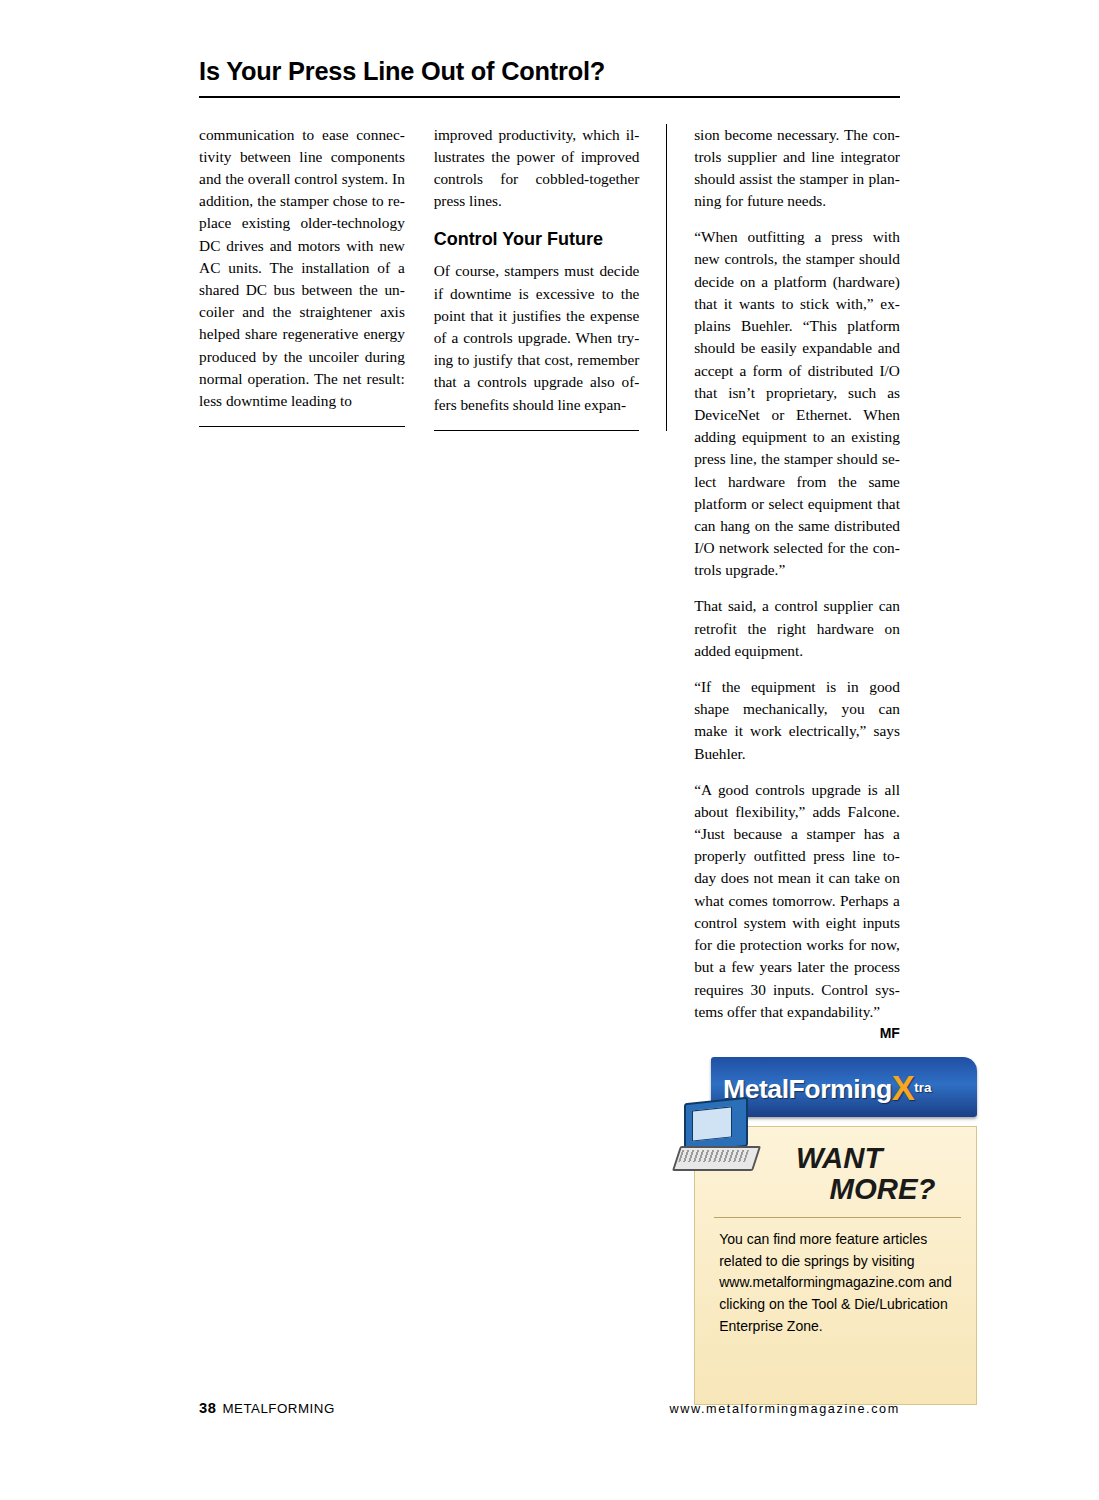Is Your Press Line Out of Control?
communication to ease connectivity between line components and the overall control system. In addition, the stamper chose to replace existing older-technology DC drives and motors with new AC units. The installation of a shared DC bus between the uncoiler and the straightener axis helped share regenerative energy produced by the uncoiler during normal operation. The net result: less downtime leading to
improved productivity, which illustrates the power of improved controls for cobbled-together press lines.
Control Your Future
Of course, stampers must decide if downtime is excessive to the point that it justifies the expense of a controls upgrade. When trying to justify that cost, remember that a controls upgrade also offers benefits should line expan-
sion become necessary. The controls supplier and line integrator should assist the stamper in planning for future needs.
“When outfitting a press with new controls, the stamper should decide on a platform (hardware) that it wants to stick with,” explains Buehler. “This platform should be easily expandable and accept a form of distributed I/O that isn’t proprietary, such as DeviceNet or Ethernet. When adding equipment to an existing press line, the stamper should select hardware from the same platform or select equipment that can hang on the same distributed I/O network selected for the controls upgrade.”
That said, a control supplier can retrofit the right hardware on added equipment.
“If the equipment is in good shape mechanically, you can make it work electrically,” says Buehler.
“A good controls upgrade is all about flexibility,” adds Falcone. “Just because a stamper has a properly outfitted press line today does not mean it can take on what comes tomorrow. Perhaps a control system with eight inputs for die protection works for now, but a few years later the process requires 30 inputs. Control systems offer that expandability.” MF
MetalFormingXtra
WANTMORE?
You can find more feature articles related to die springs by visiting www.metalformingmagazine.com and clicking on the Tool & Die/Lubrication Enterprise Zone.
38 METALFORMING
www.metalformingmagazine.com